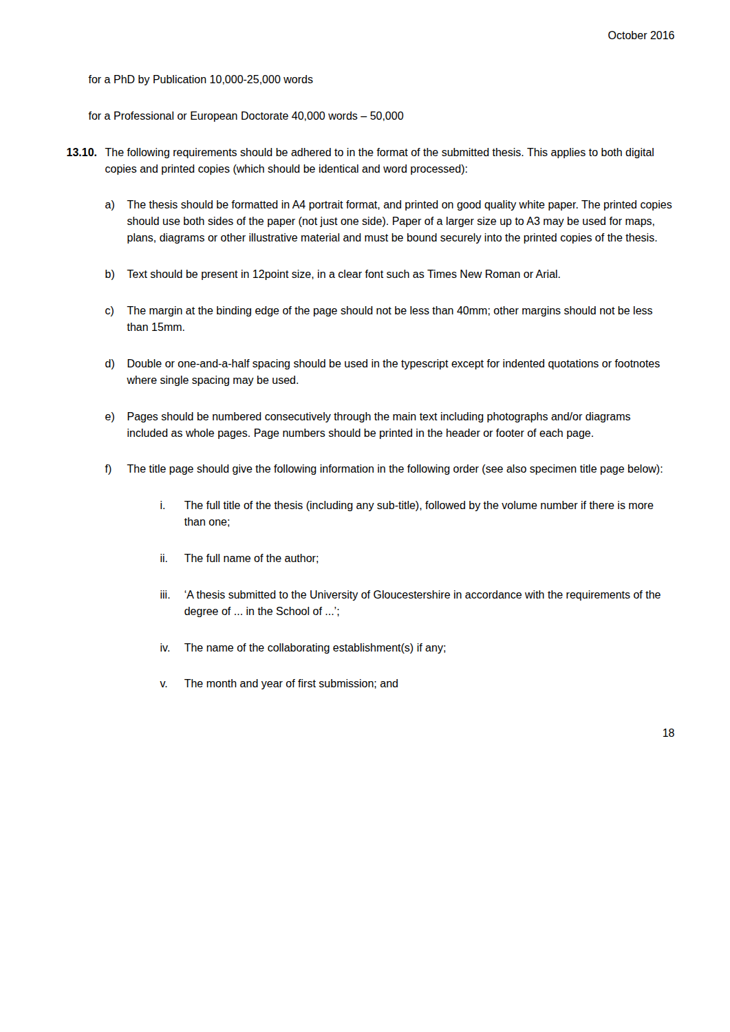October 2016
for a PhD by Publication 10,000-25,000 words
for a Professional or European Doctorate 40,000 words – 50,000
13.10.
The following requirements should be adhered to in the format of the submitted thesis. This applies to both digital copies and printed copies (which should be identical and word processed):
The thesis should be formatted in A4 portrait format, and printed on good quality white paper. The printed copies should use both sides of the paper (not just one side). Paper of a larger size up to A3 may be used for maps, plans, diagrams or other illustrative material and must be bound securely into the printed copies of the thesis.
Text should be present in 12point size, in a clear font such as Times New Roman or Arial.
The margin at the binding edge of the page should not be less than 40mm; other margins should not be less than 15mm.
Double or one-and-a-half spacing should be used in the typescript except for indented quotations or footnotes where single spacing may be used.
Pages should be numbered consecutively through the main text including photographs and/or diagrams included as whole pages. Page numbers should be printed in the header or footer of each page.
The title page should give the following information in the following order (see also specimen title page below):
The full title of the thesis (including any sub-title), followed by the volume number if there is more than one;
The full name of the author;
‘A thesis submitted to the University of Gloucestershire in accordance with the requirements of the degree of ... in the School of ...’;
The name of the collaborating establishment(s) if any;
The month and year of first submission; and
18